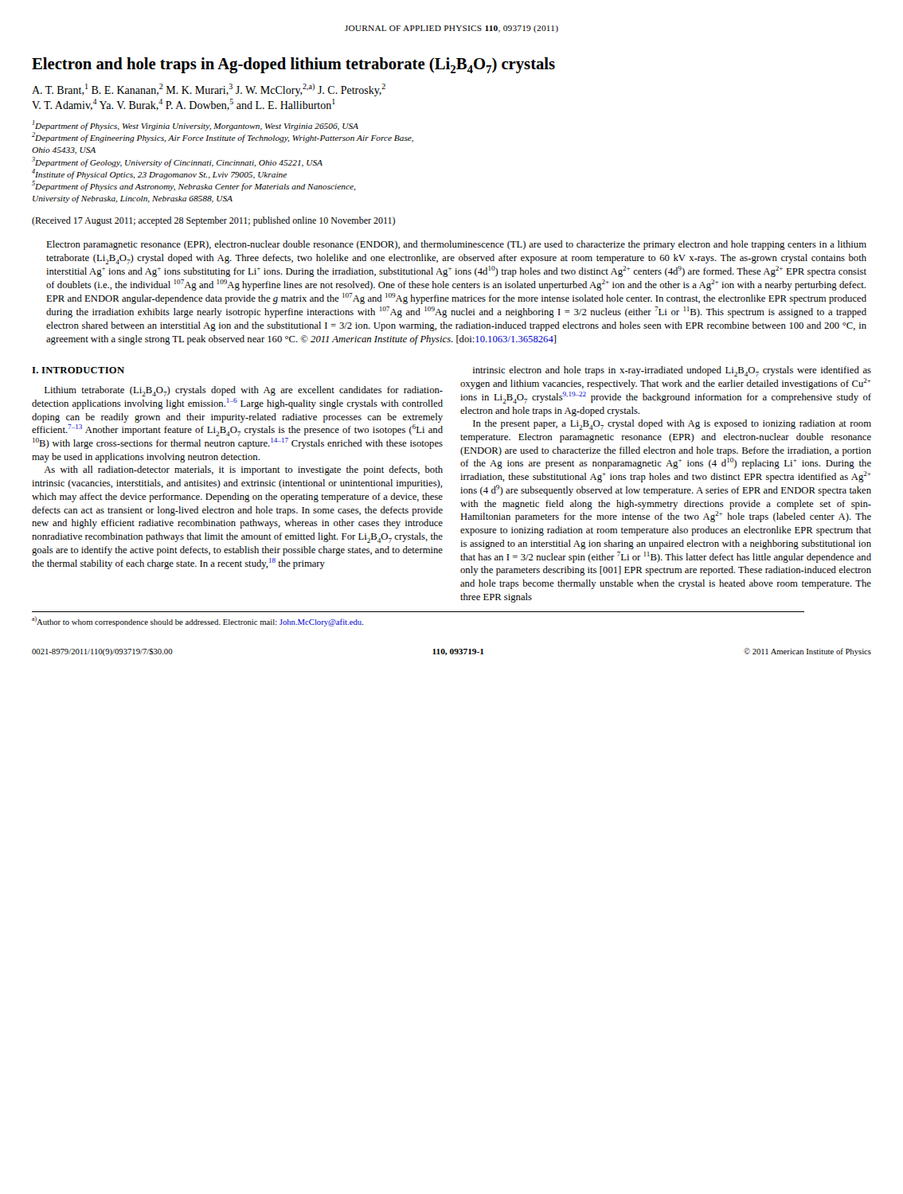JOURNAL OF APPLIED PHYSICS 110, 093719 (2011)
Electron and hole traps in Ag-doped lithium tetraborate (Li2B4O7) crystals
A. T. Brant,1 B. E. Kananan,2 M. K. Murari,3 J. W. McClory,2,a) J. C. Petrosky,2
V. T. Adamiv,4 Ya. V. Burak,4 P. A. Dowben,5 and L. E. Halliburton1
1Department of Physics, West Virginia University, Morgantown, West Virginia 26506, USA
2Department of Engineering Physics, Air Force Institute of Technology, Wright-Patterson Air Force Base,
Ohio 45433, USA
3Department of Geology, University of Cincinnati, Cincinnati, Ohio 45221, USA
4Institute of Physical Optics, 23 Dragomanov St., Lviv 79005, Ukraine
5Department of Physics and Astronomy, Nebraska Center for Materials and Nanoscience,
University of Nebraska, Lincoln, Nebraska 68588, USA
(Received 17 August 2011; accepted 28 September 2011; published online 10 November 2011)
Electron paramagnetic resonance (EPR), electron-nuclear double resonance (ENDOR), and thermoluminescence (TL) are used to characterize the primary electron and hole trapping centers in a lithium tetraborate (Li2B4O7) crystal doped with Ag. Three defects, two holelike and one electronlike, are observed after exposure at room temperature to 60 kV x-rays. The as-grown crystal contains both interstitial Ag+ ions and Ag+ ions substituting for Li+ ions. During the irradiation, substitutional Ag+ ions (4d10) trap holes and two distinct Ag2+ centers (4d9) are formed. These Ag2+ EPR spectra consist of doublets (i.e., the individual 107Ag and 109Ag hyperfine lines are not resolved). One of these hole centers is an isolated unperturbed Ag2+ ion and the other is a Ag2+ ion with a nearby perturbing defect. EPR and ENDOR angular-dependence data provide the g matrix and the 107Ag and 109Ag hyperfine matrices for the more intense isolated hole center. In contrast, the electronlike EPR spectrum produced during the irradiation exhibits large nearly isotropic hyperfine interactions with 107Ag and 109Ag nuclei and a neighboring I = 3/2 nucleus (either 7Li or 11B). This spectrum is assigned to a trapped electron shared between an interstitial Ag ion and the substitutional I = 3/2 ion. Upon warming, the radiation-induced trapped electrons and holes seen with EPR recombine between 100 and 200 °C, in agreement with a single strong TL peak observed near 160 °C. © 2011 American Institute of Physics. [doi:10.1063/1.3658264]
I. INTRODUCTION
Lithium tetraborate (Li2B4O7) crystals doped with Ag are excellent candidates for radiation-detection applications involving light emission.1–6 Large high-quality single crystals with controlled doping can be readily grown and their impurity-related radiative processes can be extremely efficient.7–13 Another important feature of Li2B4O7 crystals is the presence of two isotopes (6Li and 10B) with large cross-sections for thermal neutron capture.14–17 Crystals enriched with these isotopes may be used in applications involving neutron detection.
As with all radiation-detector materials, it is important to investigate the point defects, both intrinsic (vacancies, interstitials, and antisites) and extrinsic (intentional or unintentional impurities), which may affect the device performance. Depending on the operating temperature of a device, these defects can act as transient or long-lived electron and hole traps. In some cases, the defects provide new and highly efficient radiative recombination pathways, whereas in other cases they introduce nonradiative recombination pathways that limit the amount of emitted light. For Li2B4O7 crystals, the goals are to identify the active point defects, to establish their possible charge states, and to determine the thermal stability of each charge state. In a recent study,18 the primary
intrinsic electron and hole traps in x-ray-irradiated undoped Li2B4O7 crystals were identified as oxygen and lithium vacancies, respectively. That work and the earlier detailed investigations of Cu2+ ions in Li2B4O7 crystals9,19–22 provide the background information for a comprehensive study of electron and hole traps in Ag-doped crystals.
In the present paper, a Li2B4O7 crystal doped with Ag is exposed to ionizing radiation at room temperature. Electron paramagnetic resonance (EPR) and electron-nuclear double resonance (ENDOR) are used to characterize the filled electron and hole traps. Before the irradiation, a portion of the Ag ions are present as nonparamagnetic Ag+ ions (4 d10) replacing Li+ ions. During the irradiation, these substitutional Ag+ ions trap holes and two distinct EPR spectra identified as Ag2+ ions (4 d9) are subsequently observed at low temperature. A series of EPR and ENDOR spectra taken with the magnetic field along the high-symmetry directions provide a complete set of spin-Hamiltonian parameters for the more intense of the two Ag2+ hole traps (labeled center A). The exposure to ionizing radiation at room temperature also produces an electronlike EPR spectrum that is assigned to an interstitial Ag ion sharing an unpaired electron with a neighboring substitutional ion that has an I = 3/2 nuclear spin (either 7Li or 11B). This latter defect has little angular dependence and only the parameters describing its [001] EPR spectrum are reported. These radiation-induced electron and hole traps become thermally unstable when the crystal is heated above room temperature. The three EPR signals
a)Author to whom correspondence should be addressed. Electronic mail: John.McClory@afit.edu.
0021-8979/2011/110(9)/093719/7/$30.00 110, 093719-1 © 2011 American Institute of Physics